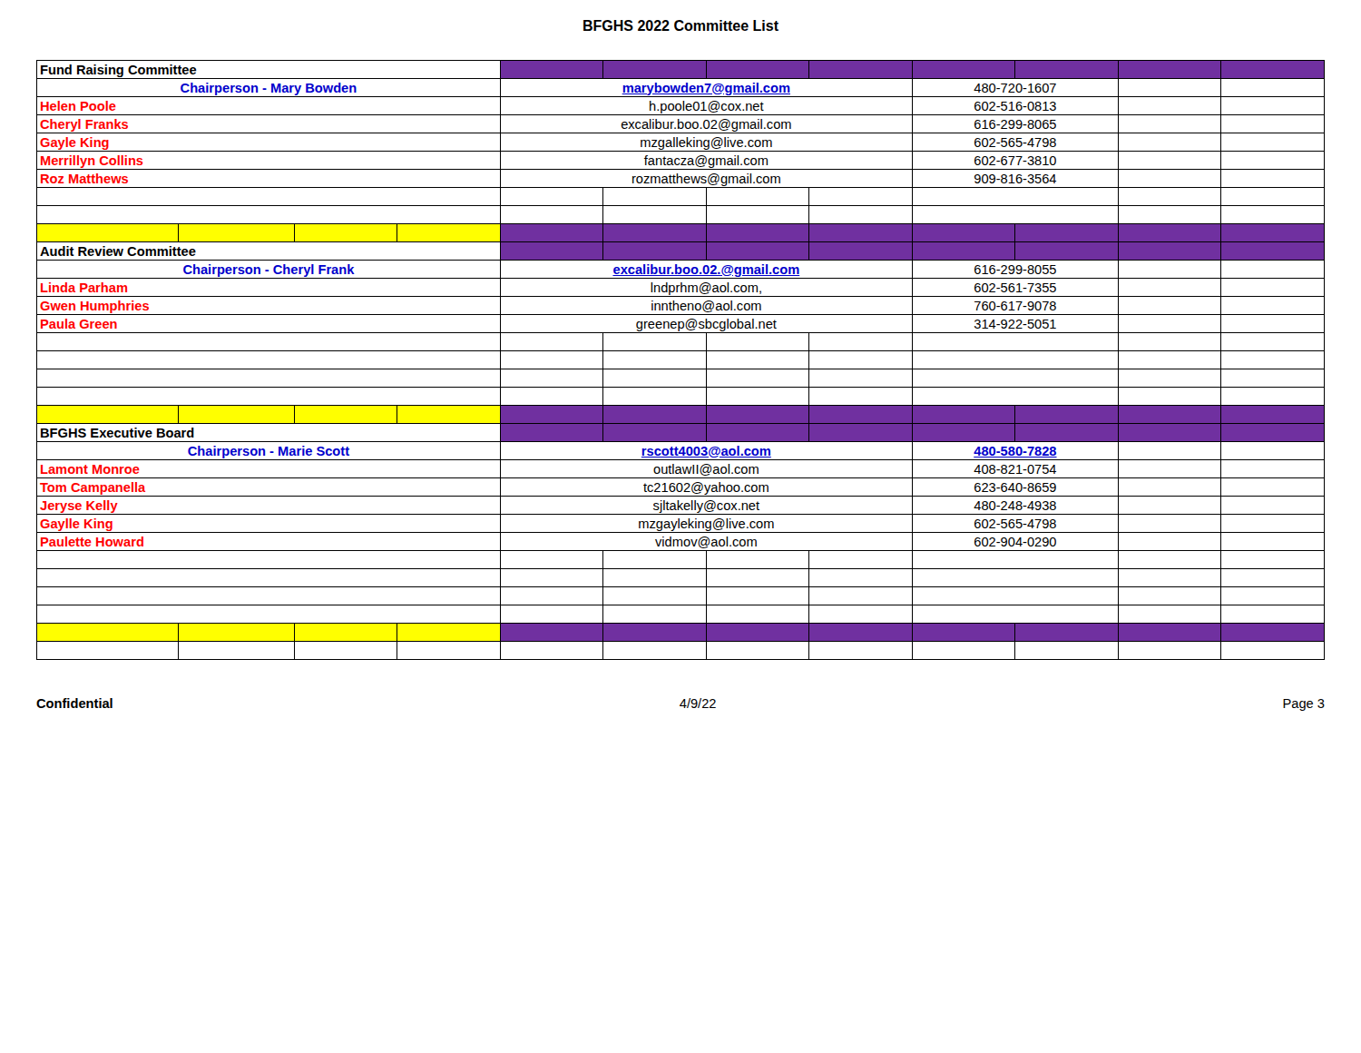BFGHS 2022 Committee List
| Fund Raising Committee | | | | | | | | |
| Chairperson - Mary Bowden | marybowden7@gmail.com | 480-720-1607 | | |
| Helen Poole | h.poole01@cox.net | 602-516-0813 | | |
| Cheryl Franks | excalibur.boo.02@gmail.com | 616-299-8065 | | |
| Gayle King | mzgalleking@live.com | 602-565-4798 | | |
| Merrillyn Collins | fantacza@gmail.com | 602-677-3810 | | |
| Roz Matthews | rozmatthews@gmail.com | 909-816-3564 | | |
| Audit Review Committee | | | | | | | | |
| Chairperson - Cheryl Frank | excalibur.boo.02.@gmail.com | 616-299-8055 | | |
| Linda Parham | lndprhm@aol.com, | 602-561-7355 | | |
| Gwen Humphries | inntheno@aol.com | 760-617-9078 | | |
| Paula Green | greenep@sbcglobal.net | 314-922-5051 | | |
| BFGHS Executive Board | | | | | | | | |
| Chairperson - Marie Scott | rscott4003@aol.com | 480-580-7828 | | |
| Lamont Monroe | outlawII@aol.com | 408-821-0754 | | |
| Tom Campanella | tc21602@yahoo.com | 623-640-8659 | | |
| Jeryse Kelly | sjltakelly@cox.net | 480-248-4938 | | |
| Gaylle King | mzgayleking@live.com | 602-565-4798 | | |
| Paulette Howard | vidmov@aol.com | 602-904-0290 | | |
Confidential
4/9/22
Page 3